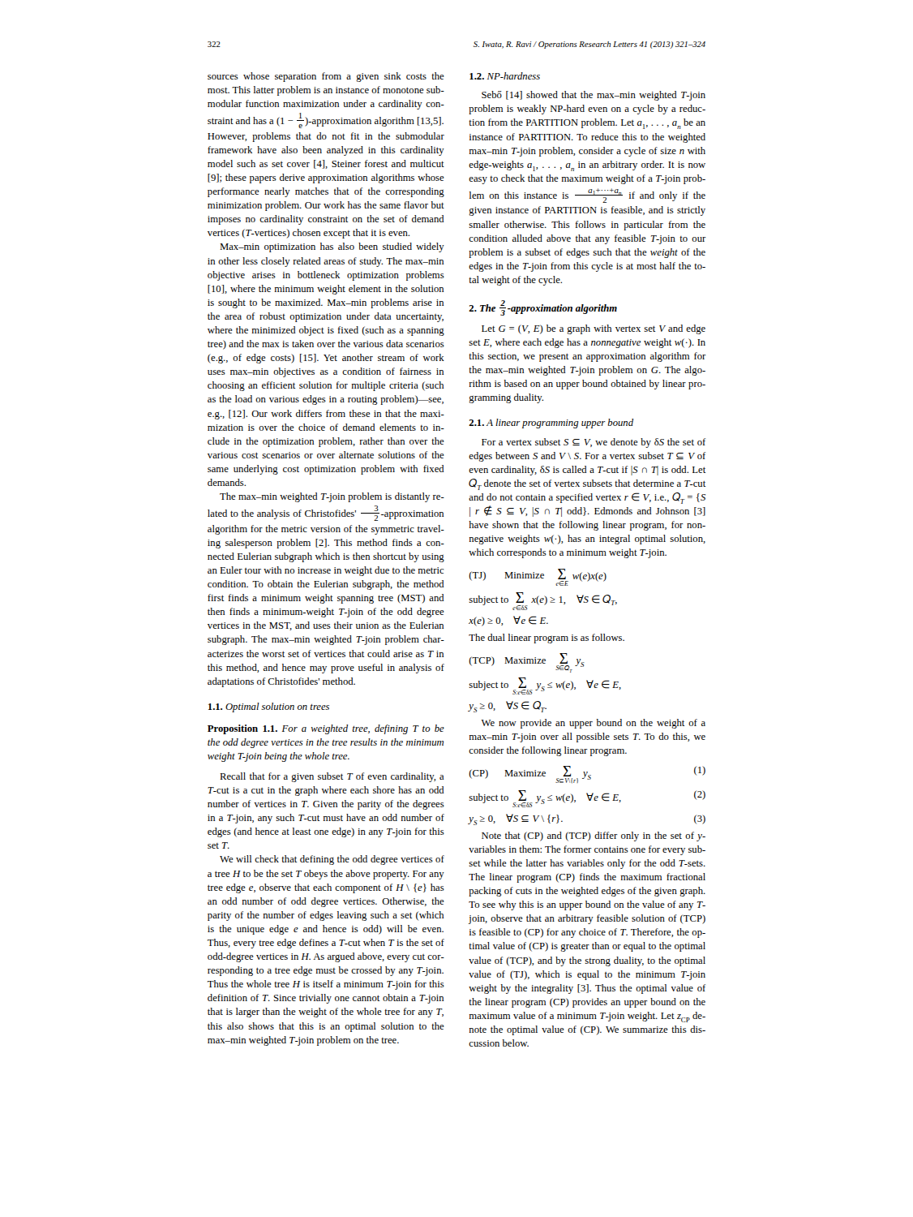322 S. Iwata, R. Ravi / Operations Research Letters 41 (2013) 321–324
sources whose separation from a given sink costs the most. This latter problem is an instance of monotone submodular function maximization under a cardinality constraint and has a (1 − 1 e)-approximation algorithm [13,5]. However, problems that do not fit in the submodular framework have also been analyzed in this cardinality model such as set cover [4], Steiner forest and multicut [9]; these papers derive approximation algorithms whose performance nearly matches that of the corresponding minimization problem. Our work has the same flavor but imposes no cardinality constraint on the set of demand vertices (T-vertices) chosen except that it is even.
Max–min optimization has also been studied widely in other less closely related areas of study. The max–min objective arises in bottleneck optimization problems [10], where the minimum weight element in the solution is sought to be maximized. Max–min problems arise in the area of robust optimization under data uncertainty, where the minimized object is fixed (such as a spanning tree) and the max is taken over the various data scenarios (e.g., of edge costs) [15]. Yet another stream of work uses max–min objectives as a condition of fairness in choosing an efficient solution for multiple criteria (such as the load on various edges in a routing problem)—see, e.g., [12]. Our work differs from these in that the maximization is over the choice of demand elements to include in the optimization problem, rather than over the various cost scenarios or over alternate solutions of the same underlying cost optimization problem with fixed demands.
The max–min weighted T-join problem is distantly related to the analysis of Christofides' 32-approximation algorithm for the metric version of the symmetric traveling salesperson problem [2]. This method finds a connected Eulerian subgraph which is then shortcut by using an Euler tour with no increase in weight due to the metric condition. To obtain the Eulerian subgraph, the method first finds a minimum weight spanning tree (MST) and then finds a minimum-weight T-join of the odd degree vertices in the MST, and uses their union as the Eulerian subgraph. The max–min weighted T-join problem characterizes the worst set of vertices that could arise as T in this method, and hence may prove useful in analysis of adaptations of Christofides' method.
1.1. Optimal solution on trees
Proposition 1.1. For a weighted tree, defining T to be the odd degree vertices in the tree results in the minimum weight T-join being the whole tree.
Recall that for a given subset T of even cardinality, a T-cut is a cut in the graph where each shore has an odd number of vertices in T. Given the parity of the degrees in a T-join, any such T-cut must have an odd number of edges (and hence at least one edge) in any T-join for this set T.
We will check that defining the odd degree vertices of a tree H to be the set T obeys the above property. For any tree edge e, observe that each component of H \ {e} has an odd number of odd degree vertices. Otherwise, the parity of the number of edges leaving such a set (which is the unique edge e and hence is odd) will be even. Thus, every tree edge defines a T-cut when T is the set of odd-degree vertices in H. As argued above, every cut corresponding to a tree edge must be crossed by any T-join. Thus the whole tree H is itself a minimum T-join for this definition of T. Since trivially one cannot obtain a T-join that is larger than the weight of the whole tree for any T, this also shows that this is an optimal solution to the max–min weighted T-join problem on the tree.
1.2. NP-hardness
Sebő [14] showed that the max–min weighted T-join problem is weakly NP-hard even on a cycle by a reduction from the PARTITION problem. Let a1, . . . , an be an instance of PARTITION. To reduce this to the weighted max–min T-join problem, consider a cycle of size n with edge-weights a1, . . . , an in an arbitrary order. It is now easy to check that the maximum weight of a T-join problem on this instance is a1+···+an 2 if and only if the given instance of PARTITION is feasible, and is strictly smaller otherwise. This follows in particular from the condition alluded above that any feasible T-join to our problem is a subset of edges such that the weight of the edges in the T-join from this cycle is at most half the total weight of the cycle.
2. The 23-approximation algorithm
Let G = (V, E) be a graph with vertex set V and edge set E, where each edge has a nonnegative weight w(·). In this section, we present an approximation algorithm for the max–min weighted T-join problem on G. The algorithm is based on an upper bound obtained by linear programming duality.
2.1. A linear programming upper bound
For a vertex subset S ⊆ V, we denote by δS the set of edges between S and V \ S. For a vertex subset T ⊆ V of even cardinality, δS is called a T-cut if |S ∩ T| is odd. Let 𝑄T denote the set of vertex subsets that determine a T-cut and do not contain a specified vertex r ∈ V, i.e., 𝑄T = {S | r ∉ S ⊆ V, |S ∩ T| odd}. Edmonds and Johnson [3] have shown that the following linear program, for nonnegative weights w(·), has an integral optimal solution, which corresponds to a minimum weight T-join.
(TJ) Minimize Σe∈E w(e)x(e) subject to Σe∈δS x(e) ≥ 1, ∀S ∈ 𝑄T, x(e) ≥ 0, ∀e ∈ E.
The dual linear program is as follows.
(TCP) Maximize ΣS∈𝑄T yS subject to ΣS:e∈δS yS ≤ w(e), ∀e ∈ E, yS ≥ 0, ∀S ∈ 𝑄T.
We now provide an upper bound on the weight of a max–min T-join over all possible sets T. To do this, we consider the following linear program.
(1) (CP) Maximize ΣS⊆V\{r} yS (2) subject to ΣS:e∈δS yS ≤ w(e), ∀e ∈ E, (3) yS ≥ 0, ∀S ⊆ V \ {r}.
Note that (CP) and (TCP) differ only in the set of y-variables in them: The former contains one for every subset while the latter has variables only for the odd T-sets. The linear program (CP) finds the maximum fractional packing of cuts in the weighted edges of the given graph. To see why this is an upper bound on the value of any T-join, observe that an arbitrary feasible solution of (TCP) is feasible to (CP) for any choice of T. Therefore, the optimal value of (CP) is greater than or equal to the optimal value of (TCP), and by the strong duality, to the optimal value of (TJ), which is equal to the minimum T-join weight by the integrality [3]. Thus the optimal value of the linear program (CP) provides an upper bound on the maximum value of a minimum T-join weight. Let zCP denote the optimal value of (CP). We summarize this discussion below.